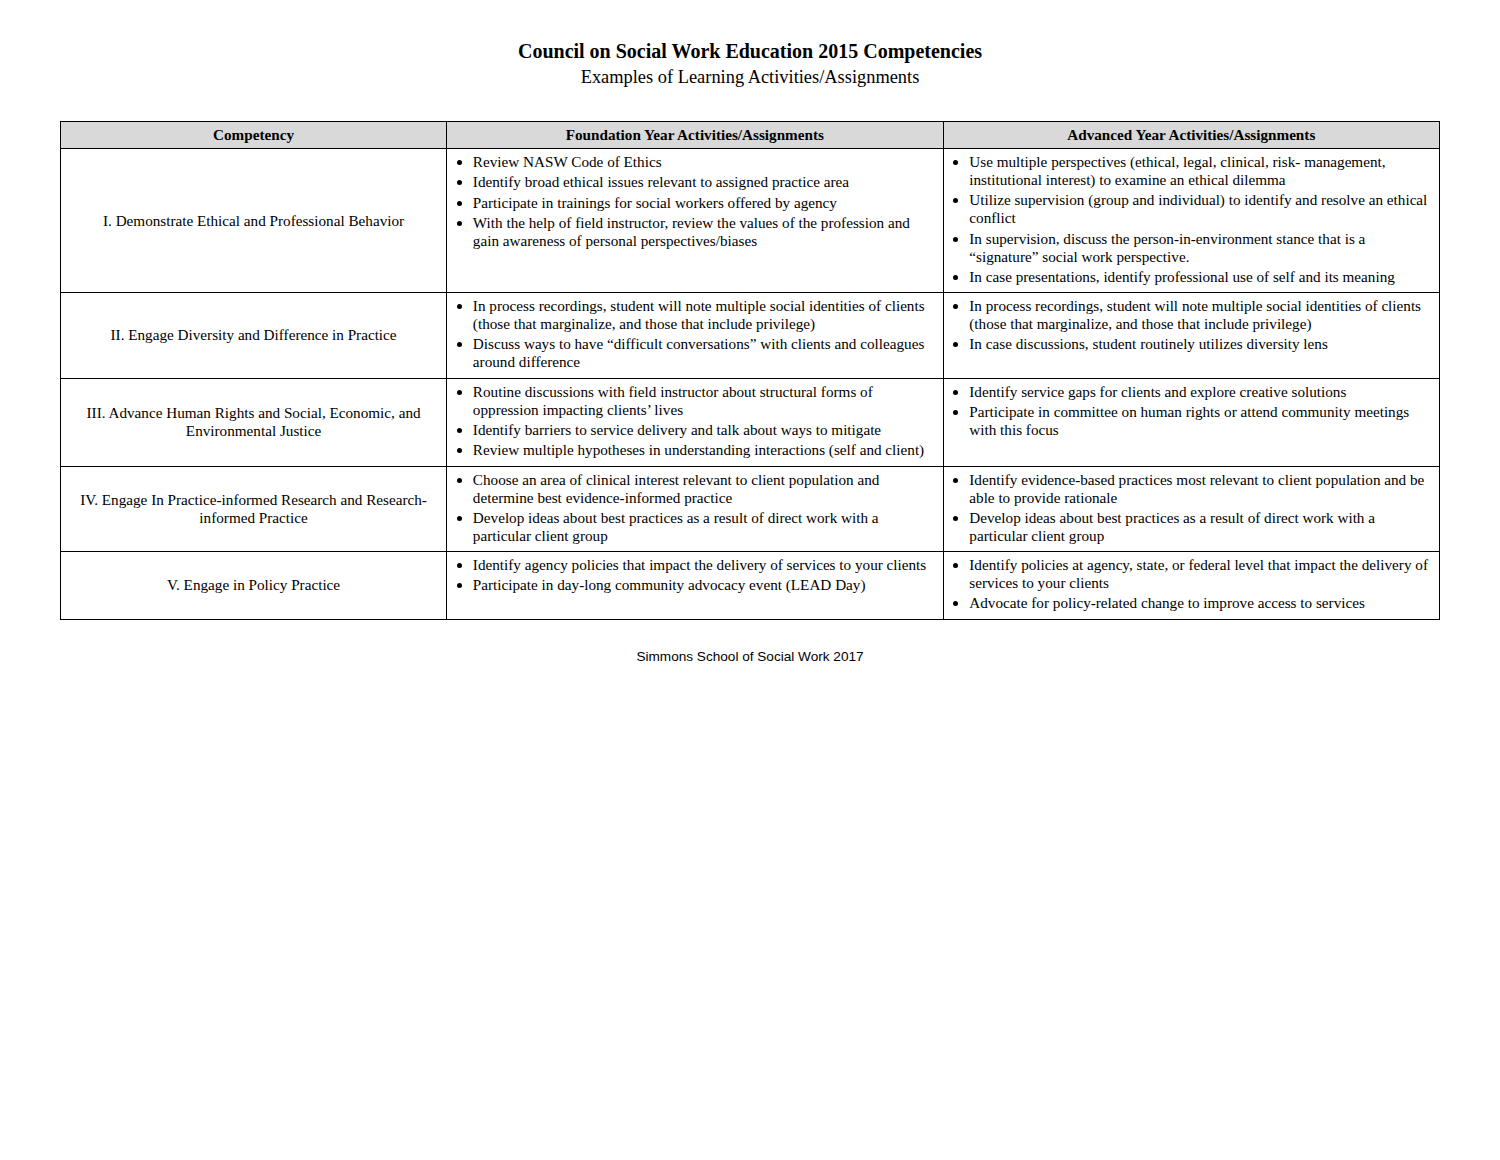Council on Social Work Education 2015 Competencies
Examples of Learning Activities/Assignments
| Competency | Foundation Year Activities/Assignments | Advanced Year Activities/Assignments |
| --- | --- | --- |
| I. Demonstrate Ethical and Professional Behavior | Review NASW Code of Ethics Identify broad ethical issues relevant to assigned practice area Participate in trainings for social workers offered by agency With the help of field instructor, review the values of the profession and gain awareness of personal perspectives/biases | Use multiple perspectives (ethical, legal, clinical, risk- management, institutional interest) to examine an ethical dilemma Utilize supervision (group and individual) to identify and resolve an ethical conflict In supervision, discuss the person-in-environment stance that is a “signature” social work perspective. In case presentations, identify professional use of self and its meaning |
| II. Engage Diversity and Difference in Practice | In process recordings, student will note multiple social identities of clients (those that marginalize, and those that include privilege) Discuss ways to have “difficult conversations” with clients and colleagues around difference | In process recordings, student will note multiple social identities of clients (those that marginalize, and those that include privilege) In case discussions, student routinely utilizes diversity lens |
| III. Advance Human Rights and Social, Economic, and Environmental Justice | Routine discussions with field instructor about structural forms of oppression impacting clients’ lives Identify barriers to service delivery and talk about ways to mitigate Review multiple hypotheses in understanding interactions (self and client) | Identify service gaps for clients and explore creative solutions Participate in committee on human rights or attend community meetings with this focus |
| IV. Engage In Practice-informed Research and Research-informed Practice | Choose an area of clinical interest relevant to client population and determine best evidence-informed practice Develop ideas about best practices as a result of direct work with a particular client group | Identify evidence-based practices most relevant to client population and be able to provide rationale Develop ideas about best practices as a result of direct work with a particular client group |
| V. Engage in Policy Practice | Identify agency policies that impact the delivery of services to your clients Participate in day-long community advocacy event (LEAD Day) | Identify policies at agency, state, or federal level that impact the delivery of services to your clients Advocate for policy-related change to improve access to services |
Simmons School of Social Work 2017